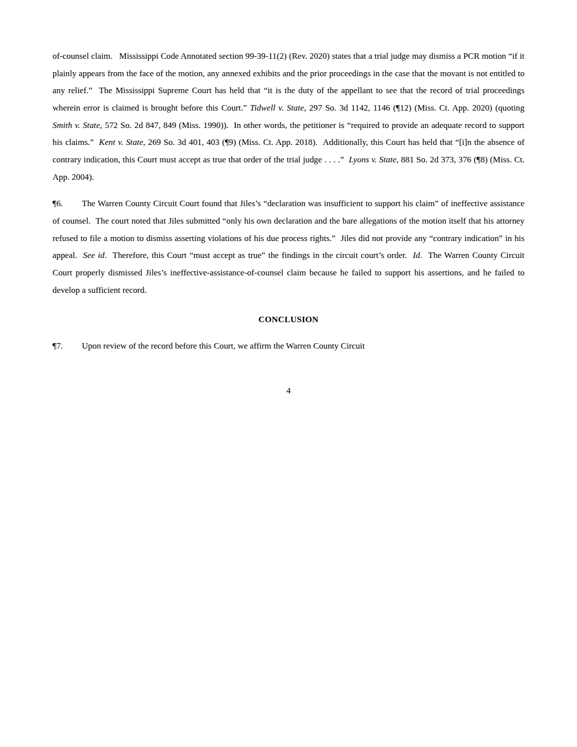of-counsel claim. Mississippi Code Annotated section 99-39-11(2) (Rev. 2020) states that a trial judge may dismiss a PCR motion “if it plainly appears from the face of the motion, any annexed exhibits and the prior proceedings in the case that the movant is not entitled to any relief.” The Mississippi Supreme Court has held that “it is the duty of the appellant to see that the record of trial proceedings wherein error is claimed is brought before this Court.” Tidwell v. State, 297 So. 3d 1142, 1146 (¶12) (Miss. Ct. App. 2020) (quoting Smith v. State, 572 So. 2d 847, 849 (Miss. 1990)). In other words, the petitioner is “required to provide an adequate record to support his claims.” Kent v. State, 269 So. 3d 401, 403 (¶9) (Miss. Ct. App. 2018). Additionally, this Court has held that “[i]n the absence of contrary indication, this Court must accept as true that order of the trial judge . . . .” Lyons v. State, 881 So. 2d 373, 376 (¶8) (Miss. Ct. App. 2004).
¶6. The Warren County Circuit Court found that Jiles’s “declaration was insufficient to support his claim” of ineffective assistance of counsel. The court noted that Jiles submitted “only his own declaration and the bare allegations of the motion itself that his attorney refused to file a motion to dismiss asserting violations of his due process rights.” Jiles did not provide any “contrary indication” in his appeal. See id. Therefore, this Court “must accept as true” the findings in the circuit court’s order. Id. The Warren County Circuit Court properly dismissed Jiles’s ineffective-assistance-of-counsel claim because he failed to support his assertions, and he failed to develop a sufficient record.
CONCLUSION
¶7. Upon review of the record before this Court, we affirm the Warren County Circuit
4